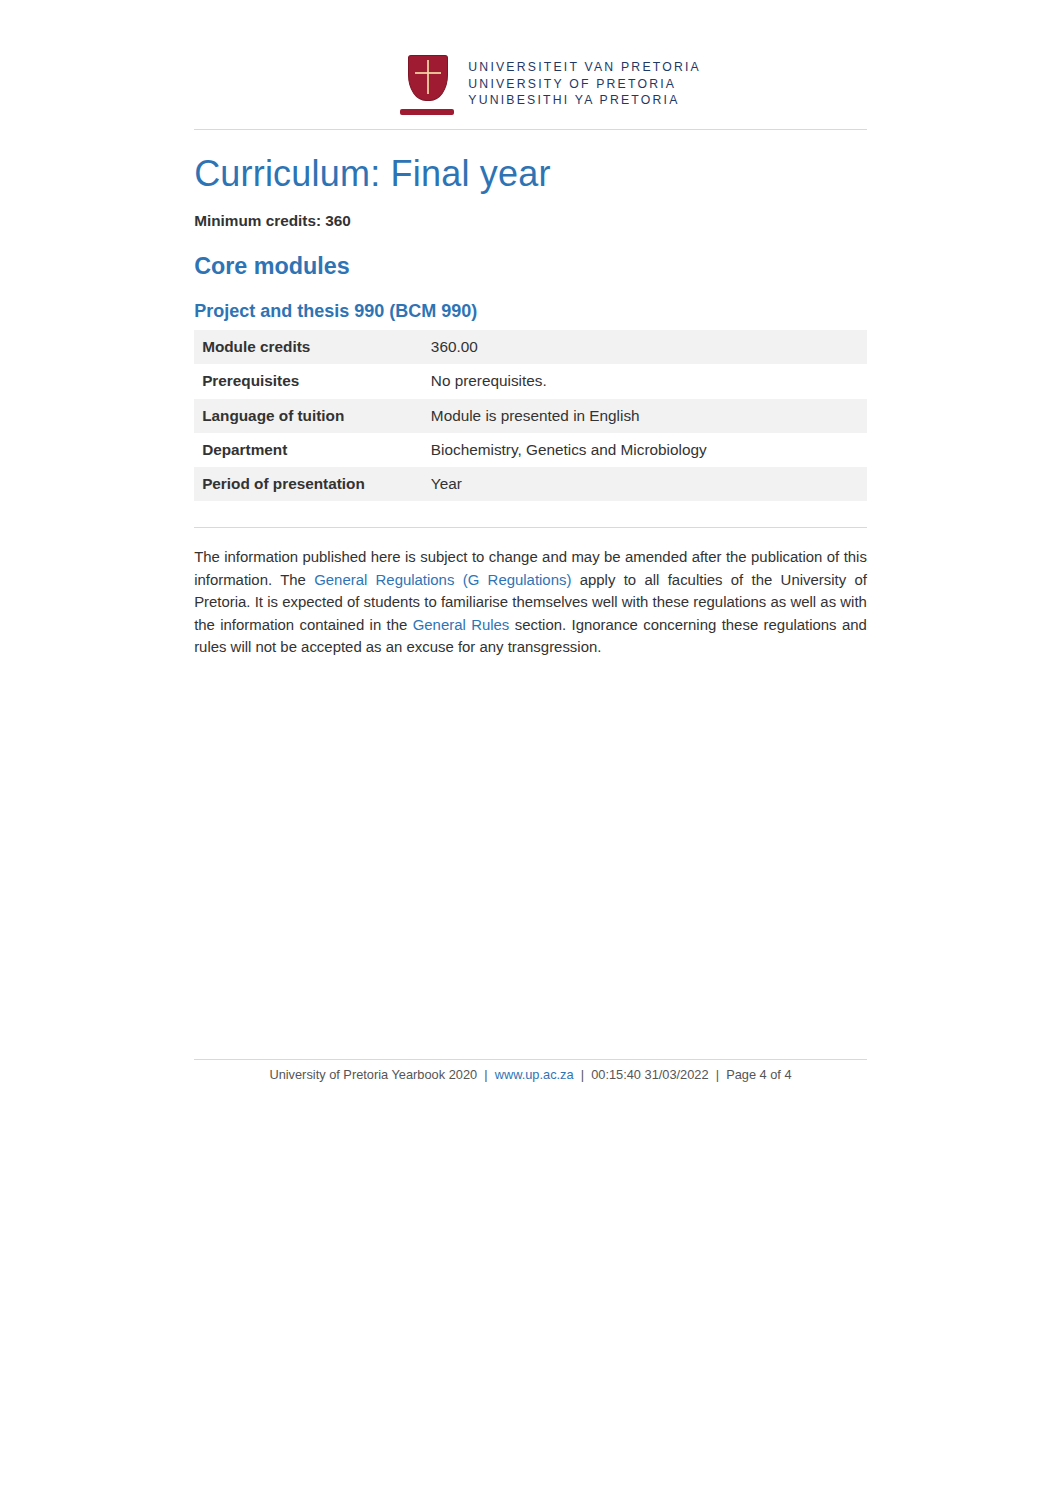Universiteit van Pretoria
University of Pretoria
Yunibesithi ya Pretoria
Curriculum: Final year
Minimum credits: 360
Core modules
Project and thesis 990 (BCM 990)
| Module credits | 360.00 |
| Prerequisites | No prerequisites. |
| Language of tuition | Module is presented in English |
| Department | Biochemistry, Genetics and Microbiology |
| Period of presentation | Year |
The information published here is subject to change and may be amended after the publication of this information. The General Regulations (G Regulations) apply to all faculties of the University of Pretoria. It is expected of students to familiarise themselves well with these regulations as well as with the information contained in the General Rules section. Ignorance concerning these regulations and rules will not be accepted as an excuse for any transgression.
University of Pretoria Yearbook 2020 | www.up.ac.za | 00:15:40 31/03/2022 | Page 4 of 4